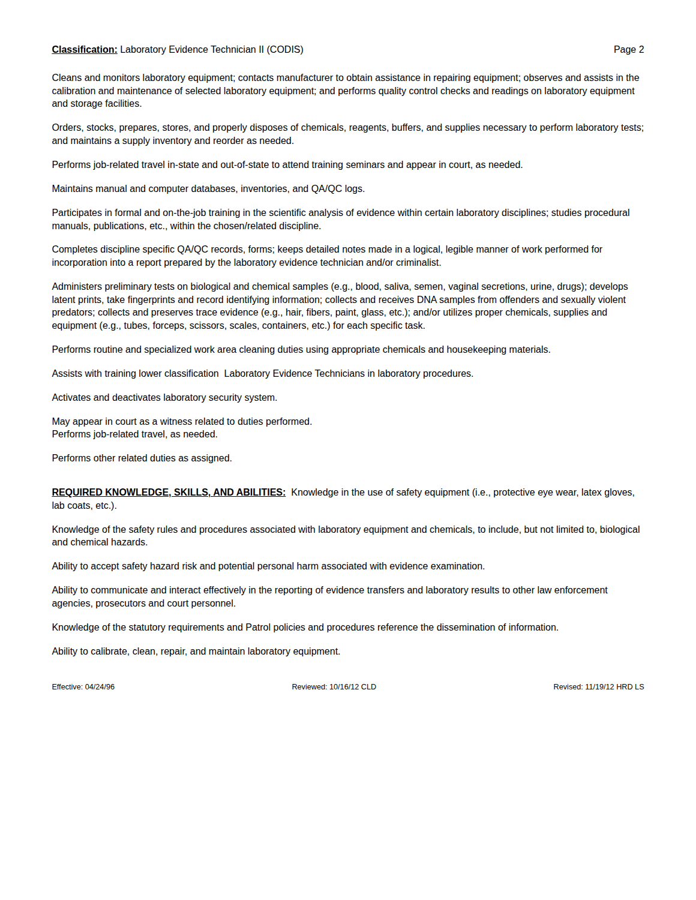Classification: Laboratory Evidence Technician II (CODIS)
Page 2
Cleans and monitors laboratory equipment; contacts manufacturer to obtain assistance in repairing equipment; observes and assists in the calibration and maintenance of selected laboratory equipment; and performs quality control checks and readings on laboratory equipment and storage facilities.
Orders, stocks, prepares, stores, and properly disposes of chemicals, reagents, buffers, and supplies necessary to perform laboratory tests; and maintains a supply inventory and reorder as needed.
Performs job-related travel in-state and out-of-state to attend training seminars and appear in court, as needed.
Maintains manual and computer databases, inventories, and QA/QC logs.
Participates in formal and on-the-job training in the scientific analysis of evidence within certain laboratory disciplines; studies procedural manuals, publications, etc., within the chosen/related discipline.
Completes discipline specific QA/QC records, forms; keeps detailed notes made in a logical, legible manner of work performed for incorporation into a report prepared by the laboratory evidence technician and/or criminalist.
Administers preliminary tests on biological and chemical samples (e.g., blood, saliva, semen, vaginal secretions, urine, drugs); develops latent prints, take fingerprints and record identifying information; collects and receives DNA samples from offenders and sexually violent predators; collects and preserves trace evidence (e.g., hair, fibers, paint, glass, etc.); and/or utilizes proper chemicals, supplies and equipment (e.g., tubes, forceps, scissors, scales, containers, etc.) for each specific task.
Performs routine and specialized work area cleaning duties using appropriate chemicals and housekeeping materials.
Assists with training lower classification Laboratory Evidence Technicians in laboratory procedures.
Activates and deactivates laboratory security system.
May appear in court as a witness related to duties performed.
Performs job-related travel, as needed.
Performs other related duties as assigned.
REQUIRED KNOWLEDGE, SKILLS, AND ABILITIES: Knowledge in the use of safety equipment (i.e., protective eye wear, latex gloves, lab coats, etc.).
Knowledge of the safety rules and procedures associated with laboratory equipment and chemicals, to include, but not limited to, biological and chemical hazards.
Ability to accept safety hazard risk and potential personal harm associated with evidence examination.
Ability to communicate and interact effectively in the reporting of evidence transfers and laboratory results to other law enforcement agencies, prosecutors and court personnel.
Knowledge of the statutory requirements and Patrol policies and procedures reference the dissemination of information.
Ability to calibrate, clean, repair, and maintain laboratory equipment.
Effective: 04/24/96 Reviewed: 10/16/12 CLD Revised: 11/19/12 HRD LS